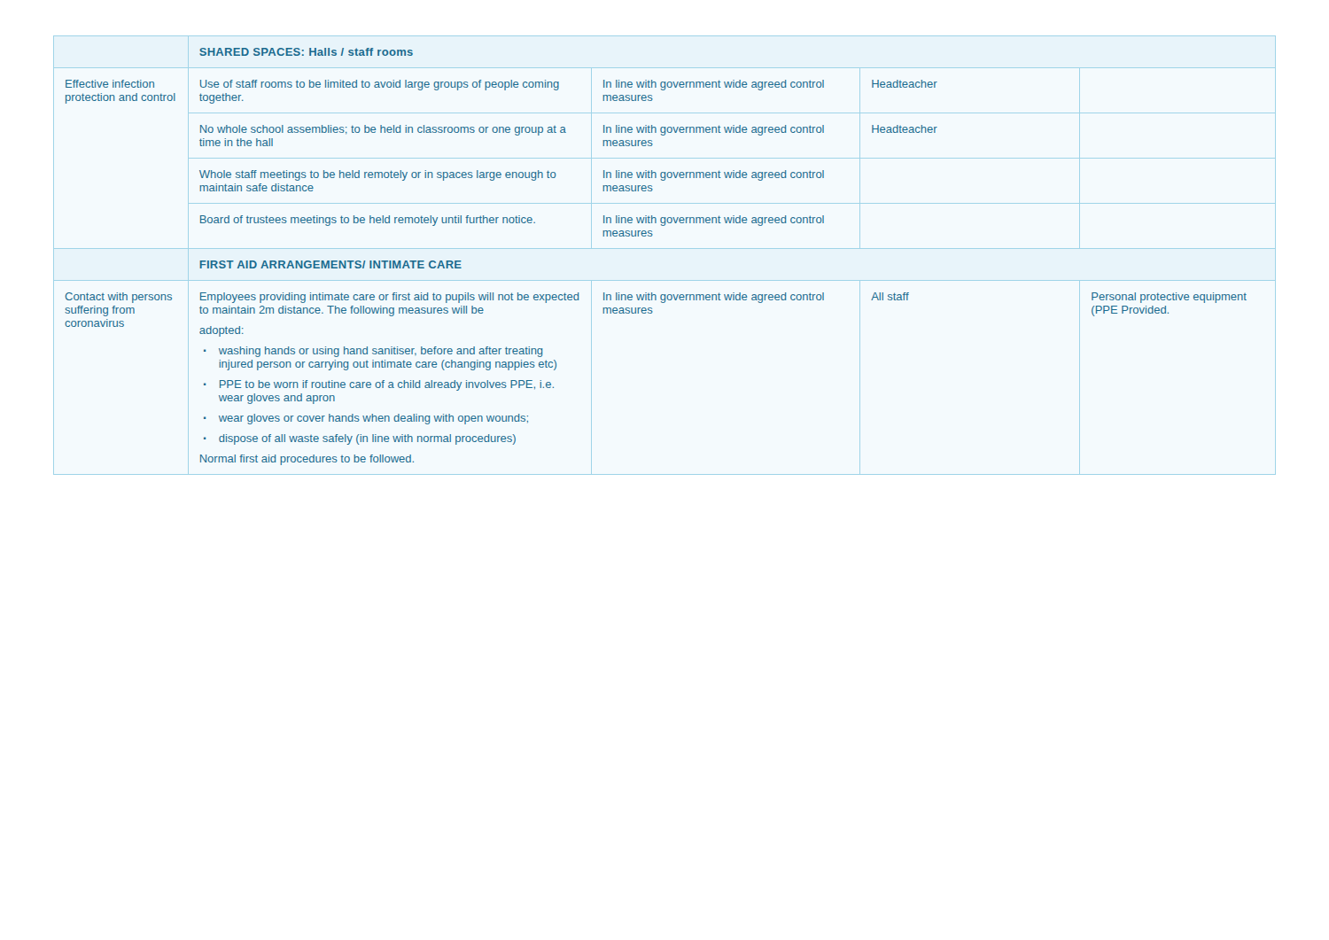| | SHARED SPACES: Halls / staff rooms |
| Effective infection protection and control | Use of staff rooms to be limited to avoid large groups of people coming together. | In line with government wide agreed control measures | Headteacher | |
| No whole school assemblies; to be held in classrooms or one group at a time in the hall | In line with government wide agreed control measures | Headteacher | |
| Whole staff meetings to be held remotely or in spaces large enough to maintain safe distance | In line with government wide agreed control measures | | |
| Board of trustees meetings to be held remotely until further notice. | In line with government wide agreed control measures | | |
| | FIRST AID ARRANGEMENTS/ INTIMATE CARE |
| Contact with persons suffering from coronavirus | Employees providing intimate care or first aid to pupils will not be expected to maintain 2m distance. The following measures will be adopted: washing hands or using hand sanitiser, before and after treating injured person or carrying out intimate care (changing nappies etc) PPE to be worn if routine care of a child already involves PPE, i.e. wear gloves and apron wear gloves or cover hands when dealing with open wounds; dispose of all waste safely (in line with normal procedures) Normal first aid procedures to be followed. | In line with government wide agreed control measures | All staff | Personal protective equipment (PPE Provided. |